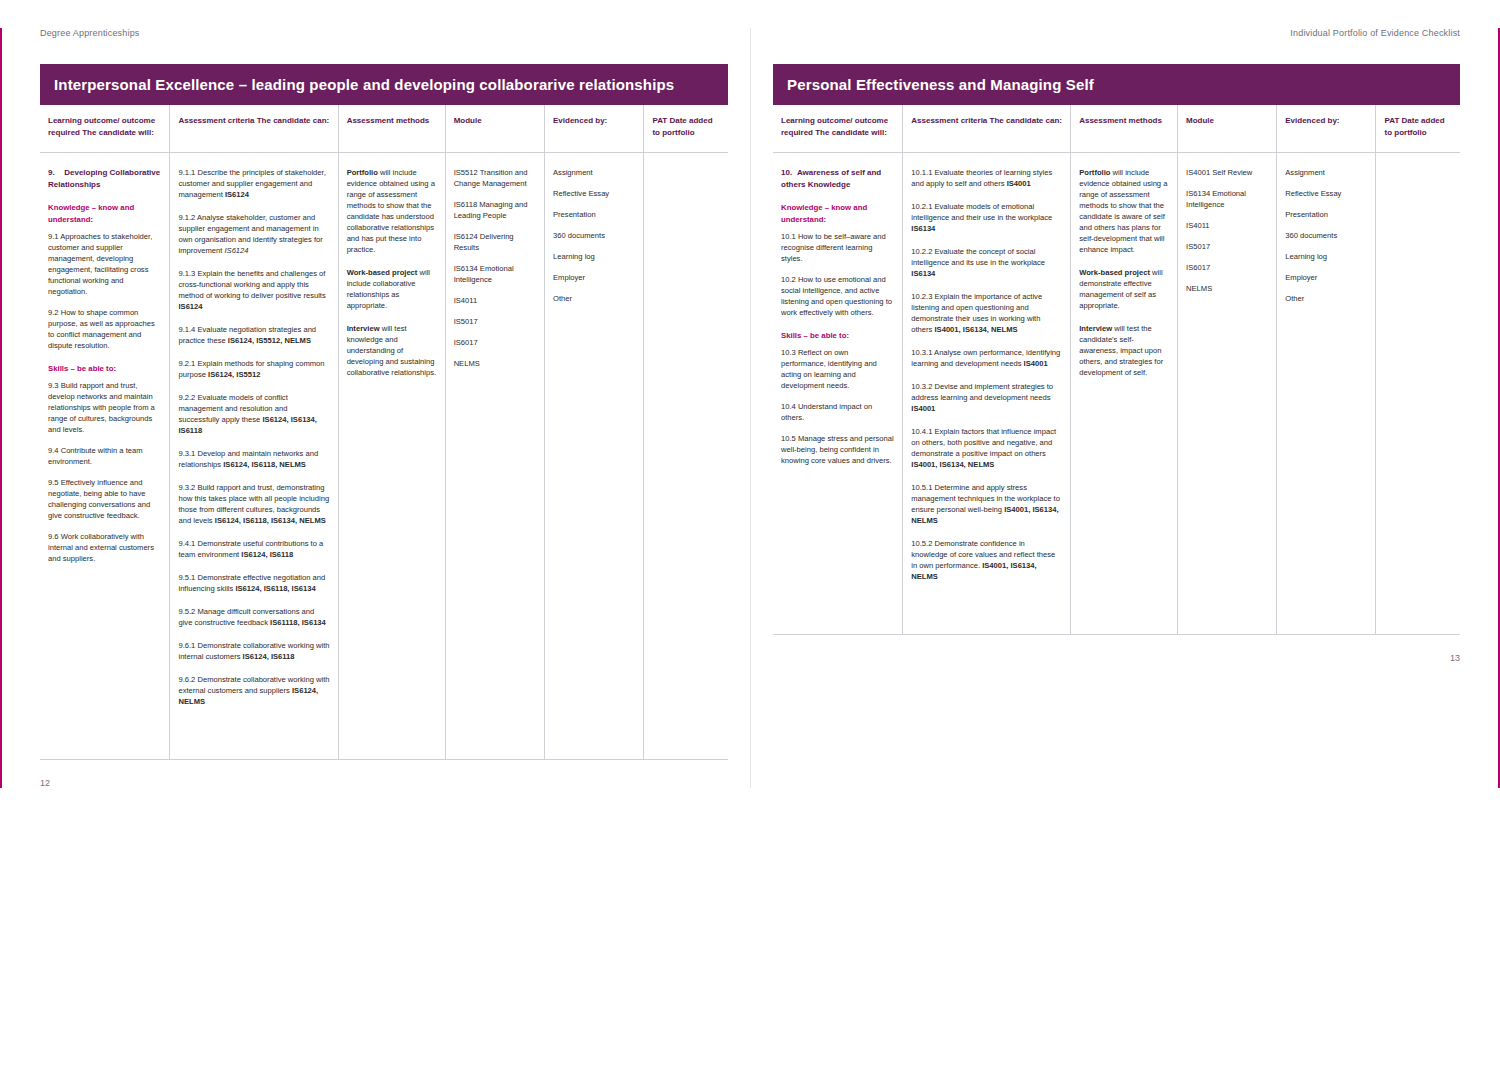Degree Apprenticeships
Interpersonal Excellence – leading people and developing collaborarive relationships
| Learning outcome/ outcome required The candidate will: | Assessment criteria The candidate can: | Assessment methods | Module | Evidenced by: | PAT Date added to portfolio |
| --- | --- | --- | --- | --- | --- |
| 9. Developing Collaborative Relationships Knowledge – know and understand: 9.1 Approaches to stakeholder, customer and supplier management, developing engagement, facilitating cross functional working and negotiation. 9.2 How to shape common purpose, as well as approaches to conflict management and dispute resolution. Skills – be able to: 9.3 Build rapport and trust, develop networks and maintain relationships with people from a range of cultures, backgrounds and levels. 9.4 Contribute within a team environment. 9.5 Effectively influence and negotiate, being able to have challenging conversations and give constructive feedback. 9.6 Work collaboratively with internal and external customers and suppliers. | 9.1.1 Describe the principles of stakeholder, customer and supplier engagement and management IS6124 9.1.2 Analyse stakeholder, customer and supplier engagement and management in own organisation and identify strategies for improvement IS6124 9.1.3 Explain the benefits and challenges of cross-functional working and apply this method of working to deliver positive results IS6124 9.1.4 Evaluate negotiation strategies and practice these IS6124, IS5512, NELMS 9.2.1 Explain methods for shaping common purpose IS6124, IS5512 9.2.2 Evaluate models of conflict management and resolution and successfully apply these IS6124, IS6134, IS6118 9.3.1 Develop and maintain networks and relationships IS6124, IS6118, NELMS 9.3.2 Build rapport and trust, demonstrating how this takes place with all people including those from different cultures, backgrounds and levels IS6124, IS6118, IS6134, NELMS 9.4.1 Demonstrate useful contributions to a team environment IS6124, IS6118 9.5.1 Demonstrate effective negotiation and influencing skills IS6124, IS6118, IS6134 9.5.2 Manage difficult conversations and give constructive feedback IS61118, IS6134 9.6.1 Demonstrate collaborative working with internal customers IS6124, IS6118 9.6.2 Demonstrate collaborative working with external customers and suppliers IS6124, NELMS | Portfolio will include evidence obtained using a range of assessment methods to show that the candidate has understood collaborative relationships and has put these into practice. Work-based project will include collaborative relationships as appropriate. Interview will test knowledge and understanding of developing and sustaining collaborative relationships. | IS5512 Transition and Change Management IS6118 Managing and Leading People IS6124 Delivering Results IS6134 Emotional Intelligence IS4011 IS5017 IS6017 NELMS | Assignment Reflective Essay Presentation 360 documents Learning log Employer Other | |
12
Individual Portfolio of Evidence Checklist
Personal Effectiveness and Managing Self
| Learning outcome/ outcome required The candidate will: | Assessment criteria The candidate can: | Assessment methods | Module | Evidenced by: | PAT Date added to portfolio |
| --- | --- | --- | --- | --- | --- |
| 10. Awareness of self and others Knowledge Knowledge – know and understand: 10.1 How to be self–aware and recognise different learning styles. 10.2 How to use emotional and social intelligence, and active listening and open questioning to work effectively with others. Skills – be able to: 10.3 Reflect on own performance, identifying and acting on learning and development needs. 10.4 Understand impact on others. 10.5 Manage stress and personal well-being, being confident in knowing core values and drivers. | 10.1.1 Evaluate theories of learning styles and apply to self and others IS4001 10.2.1 Evaluate models of emotional intelligence and their use in the workplace IS6134 10.2.2 Evaluate the concept of social intelligence and its use in the workplace IS6134 10.2.3 Explain the importance of active listening and open questioning and demonstrate their uses in working with others IS4001, IS6134, NELMS 10.3.1 Analyse own performance, identifying learning and development needs IS4001 10.3.2 Devise and implement strategies to address learning and development needs IS4001 10.4.1 Explain factors that influence impact on others, both positive and negative, and demonstrate a positive impact on others IS4001, IS6134, NELMS 10.5.1 Determine and apply stress management techniques in the workplace to ensure personal well-being IS4001, IS6134, NELMS 10.5.2 Demonstrate confidence in knowledge of core values and reflect these in own performance. IS4001, IS6134, NELMS | Portfolio will include evidence obtained using a range of assessment methods to show that the candidate is aware of self and others has plans for self-development that will enhance impact. Work-based project will demonstrate effective management of self as appropriate. Interview will test the candidate's self-awareness, impact upon others, and strategies for development of self. | IS4001 Self Review IS6134 Emotional Intelligence IS4011 IS5017 IS6017 NELMS | Assignment Reflective Essay Presentation 360 documents Learning log Employer Other | |
13